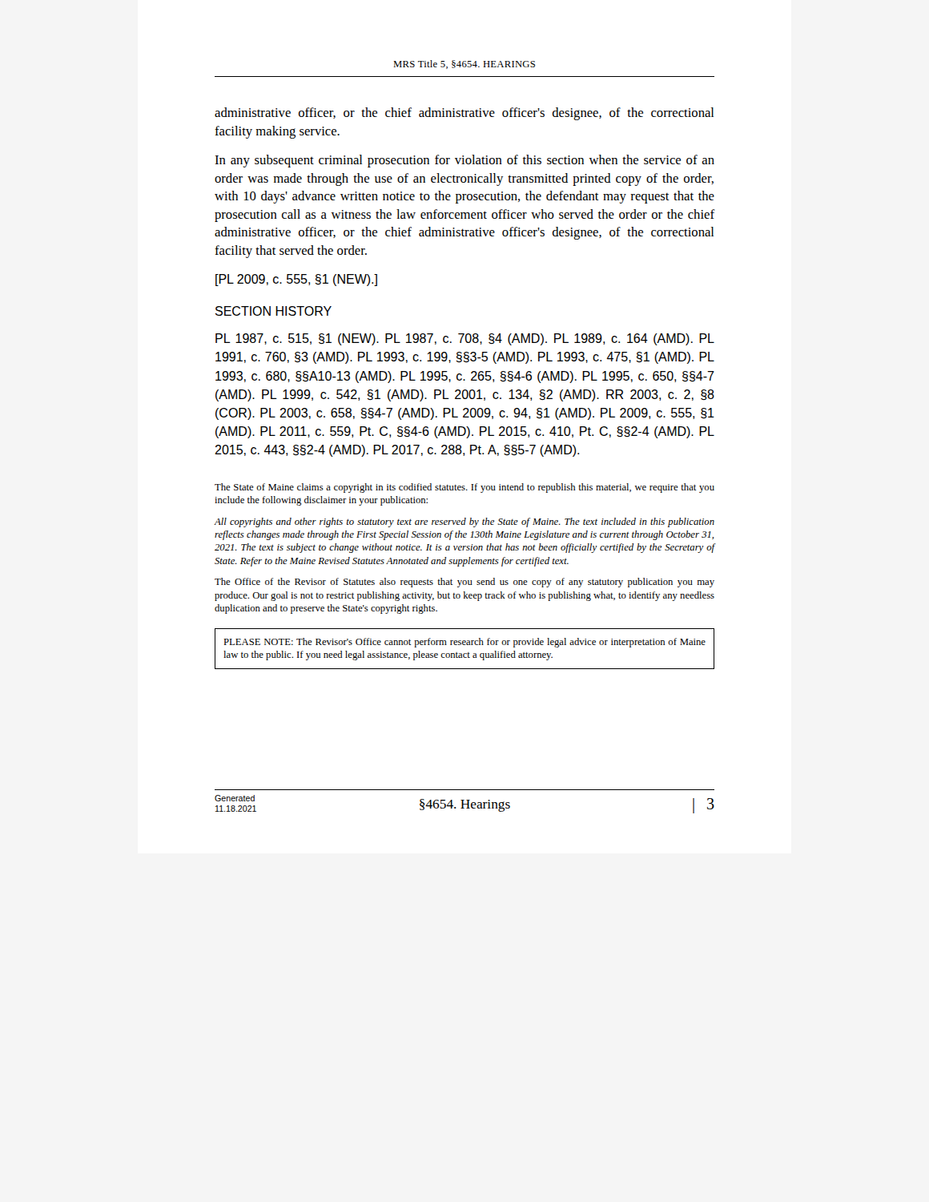MRS Title 5, §4654. HEARINGS
administrative officer, or the chief administrative officer's designee, of the correctional facility making service.
In any subsequent criminal prosecution for violation of this section when the service of an order was made through the use of an electronically transmitted printed copy of the order, with 10 days' advance written notice to the prosecution, the defendant may request that the prosecution call as a witness the law enforcement officer who served the order or the chief administrative officer, or the chief administrative officer's designee, of the correctional facility that served the order.
[PL 2009, c. 555, §1 (NEW).]
SECTION HISTORY
PL 1987, c. 515, §1 (NEW). PL 1987, c. 708, §4 (AMD). PL 1989, c. 164 (AMD). PL 1991, c. 760, §3 (AMD). PL 1993, c. 199, §§3-5 (AMD). PL 1993, c. 475, §1 (AMD). PL 1993, c. 680, §§A10-13 (AMD). PL 1995, c. 265, §§4-6 (AMD). PL 1995, c. 650, §§4-7 (AMD). PL 1999, c. 542, §1 (AMD). PL 2001, c. 134, §2 (AMD). RR 2003, c. 2, §8 (COR). PL 2003, c. 658, §§4-7 (AMD). PL 2009, c. 94, §1 (AMD). PL 2009, c. 555, §1 (AMD). PL 2011, c. 559, Pt. C, §§4-6 (AMD). PL 2015, c. 410, Pt. C, §§2-4 (AMD). PL 2015, c. 443, §§2-4 (AMD). PL 2017, c. 288, Pt. A, §§5-7 (AMD).
The State of Maine claims a copyright in its codified statutes. If you intend to republish this material, we require that you include the following disclaimer in your publication:
All copyrights and other rights to statutory text are reserved by the State of Maine. The text included in this publication reflects changes made through the First Special Session of the 130th Maine Legislature and is current through October 31, 2021. The text is subject to change without notice. It is a version that has not been officially certified by the Secretary of State. Refer to the Maine Revised Statutes Annotated and supplements for certified text.
The Office of the Revisor of Statutes also requests that you send us one copy of any statutory publication you may produce. Our goal is not to restrict publishing activity, but to keep track of who is publishing what, to identify any needless duplication and to preserve the State's copyright rights.
PLEASE NOTE: The Revisor's Office cannot perform research for or provide legal advice or interpretation of Maine law to the public. If you need legal assistance, please contact a qualified attorney.
Generated
11.18.2021
§4654. Hearings
|3